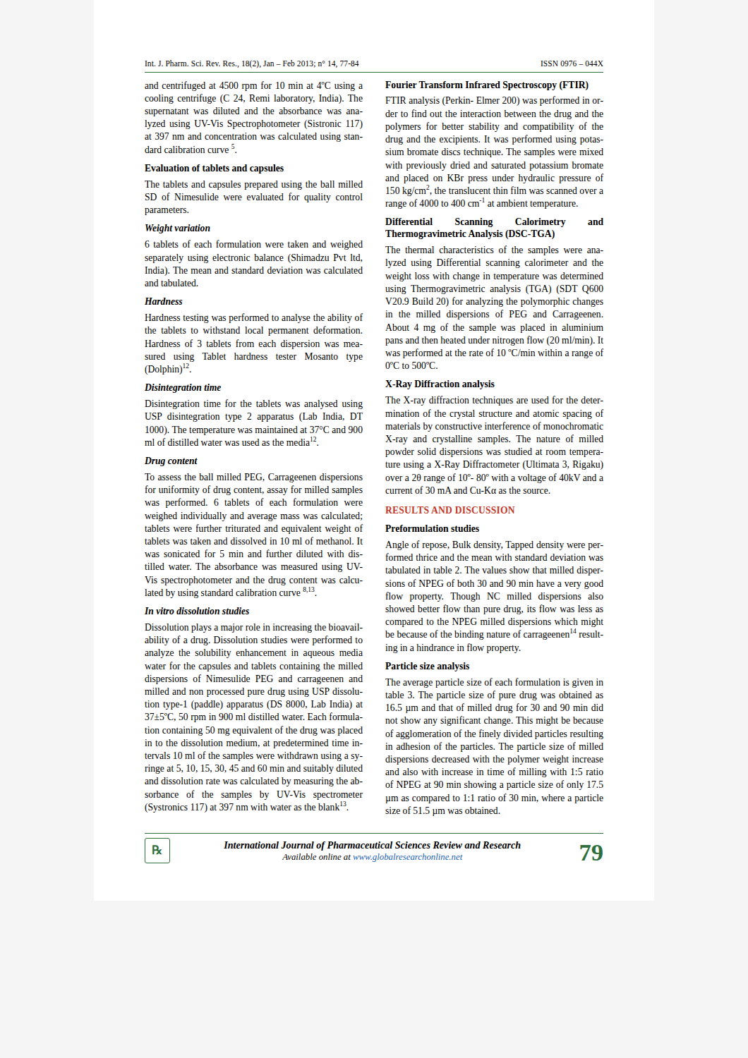Int. J. Pharm. Sci. Rev. Res., 18(2), Jan – Feb 2013; n° 14, 77-84 ISSN 0976 – 044X
and centrifuged at 4500 rpm for 10 min at 4ºC using a cooling centrifuge (C 24, Remi laboratory, India). The supernatant was diluted and the absorbance was analyzed using UV-Vis Spectrophotometer (Sistronic 117) at 397 nm and concentration was calculated using standard calibration curve 5.
Evaluation of tablets and capsules
The tablets and capsules prepared using the ball milled SD of Nimesulide were evaluated for quality control parameters.
Weight variation
6 tablets of each formulation were taken and weighed separately using electronic balance (Shimadzu Pvt ltd, India). The mean and standard deviation was calculated and tabulated.
Hardness
Hardness testing was performed to analyse the ability of the tablets to withstand local permanent deformation. Hardness of 3 tablets from each dispersion was measured using Tablet hardness tester Mosanto type (Dolphin)12.
Disintegration time
Disintegration time for the tablets was analysed using USP disintegration type 2 apparatus (Lab India, DT 1000). The temperature was maintained at 37°C and 900 ml of distilled water was used as the media12.
Drug content
To assess the ball milled PEG, Carrageenen dispersions for uniformity of drug content, assay for milled samples was performed. 6 tablets of each formulation were weighed individually and average mass was calculated; tablets were further triturated and equivalent weight of tablets was taken and dissolved in 10 ml of methanol. It was sonicated for 5 min and further diluted with distilled water. The absorbance was measured using UV-Vis spectrophotometer and the drug content was calculated by using standard calibration curve 8,13.
In vitro dissolution studies
Dissolution plays a major role in increasing the bioavailability of a drug. Dissolution studies were performed to analyze the solubility enhancement in aqueous media water for the capsules and tablets containing the milled dispersions of Nimesulide PEG and carrageenen and milled and non processed pure drug using USP dissolution type-1 (paddle) apparatus (DS 8000, Lab India) at 37±5ºC, 50 rpm in 900 ml distilled water. Each formulation containing 50 mg equivalent of the drug was placed in to the dissolution medium, at predetermined time intervals 10 ml of the samples were withdrawn using a syringe at 5, 10, 15, 30, 45 and 60 min and suitably diluted and dissolution rate was calculated by measuring the absorbance of the samples by UV-Vis spectrometer (Systronics 117) at 397 nm with water as the blank13.
Fourier Transform Infrared Spectroscopy (FTIR)
FTIR analysis (Perkin- Elmer 200) was performed in order to find out the interaction between the drug and the polymers for better stability and compatibility of the drug and the excipients. It was performed using potassium bromate discs technique. The samples were mixed with previously dried and saturated potassium bromate and placed on KBr press under hydraulic pressure of 150 kg/cm2, the translucent thin film was scanned over a range of 4000 to 400 cm-1 at ambient temperature.
Differential Scanning Calorimetry and Thermogravimetric Analysis (DSC-TGA)
The thermal characteristics of the samples were analyzed using Differential scanning calorimeter and the weight loss with change in temperature was determined using Thermogravimetric analysis (TGA) (SDT Q600 V20.9 Build 20) for analyzing the polymorphic changes in the milled dispersions of PEG and Carrageenen. About 4 mg of the sample was placed in aluminium pans and then heated under nitrogen flow (20 ml/min). It was performed at the rate of 10 ºC/min within a range of 0ºC to 500ºC.
X-Ray Diffraction analysis
The X-ray diffraction techniques are used for the determination of the crystal structure and atomic spacing of materials by constructive interference of monochromatic X-ray and crystalline samples. The nature of milled powder solid dispersions was studied at room temperature using a X-Ray Diffractometer (Ultimata 3, Rigaku) over a 2θ range of 10º- 80º with a voltage of 40kV and a current of 30 mA and Cu-Kα as the source.
RESULTS AND DISCUSSION
Preformulation studies
Angle of repose, Bulk density, Tapped density were performed thrice and the mean with standard deviation was tabulated in table 2. The values show that milled dispersions of NPEG of both 30 and 90 min have a very good flow property. Though NC milled dispersions also showed better flow than pure drug, its flow was less as compared to the NPEG milled dispersions which might be because of the binding nature of carrageenen14 resulting in a hindrance in flow property.
Particle size analysis
The average particle size of each formulation is given in table 3. The particle size of pure drug was obtained as 16.5 µm and that of milled drug for 30 and 90 min did not show any significant change. This might be because of agglomeration of the finely divided particles resulting in adhesion of the particles. The particle size of milled dispersions decreased with the polymer weight increase and also with increase in time of milling with 1:5 ratio of NPEG at 90 min showing a particle size of only 17.5 µm as compared to 1:1 ratio of 30 min, where a particle size of 51.5 µm was obtained.
℞
International Journal of Pharmaceutical Sciences Review and Research
Available online at www.globalresearchonline.net
79